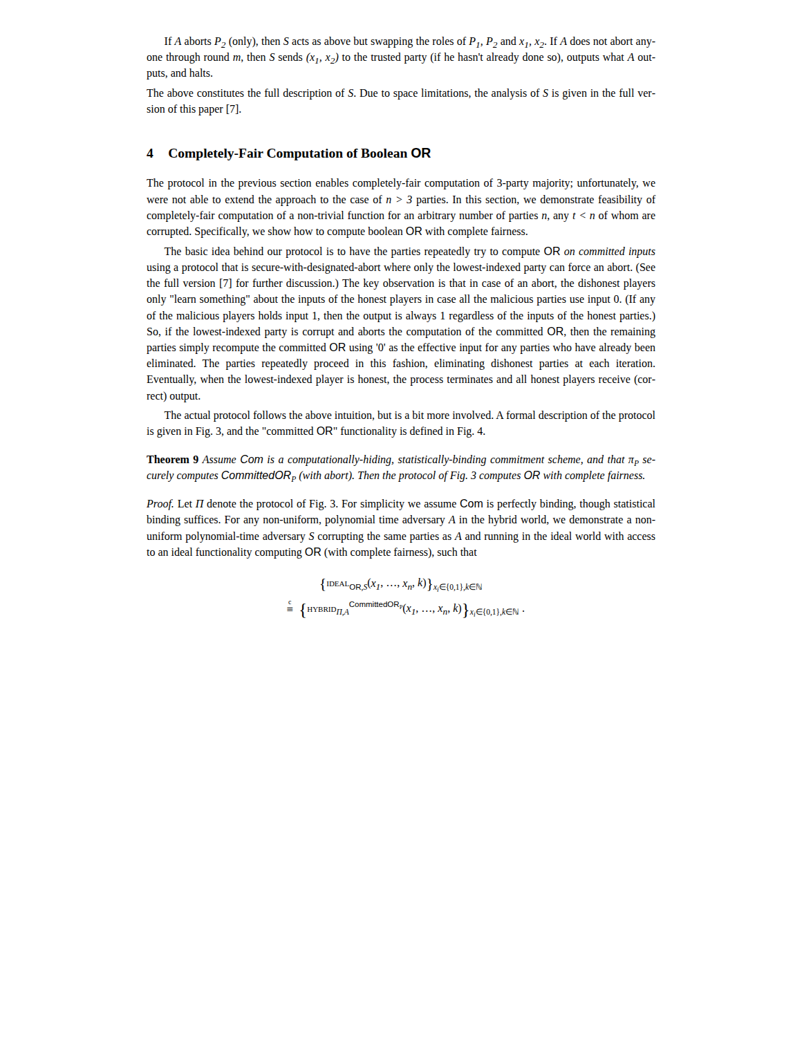If A aborts P2 (only), then S acts as above but swapping the roles of P1, P2 and x1, x2. If A does not abort anyone through round m, then S sends (x1, x2) to the trusted party (if he hasn't already done so), outputs what A outputs, and halts.
The above constitutes the full description of S. Due to space limitations, the analysis of S is given in the full version of this paper [7].
4 Completely-Fair Computation of Boolean OR
The protocol in the previous section enables completely-fair computation of 3-party majority; unfortunately, we were not able to extend the approach to the case of n > 3 parties. In this section, we demonstrate feasibility of completely-fair computation of a non-trivial function for an arbitrary number of parties n, any t < n of whom are corrupted. Specifically, we show how to compute boolean OR with complete fairness.
The basic idea behind our protocol is to have the parties repeatedly try to compute OR on committed inputs using a protocol that is secure-with-designated-abort where only the lowest-indexed party can force an abort. (See the full version [7] for further discussion.) The key observation is that in case of an abort, the dishonest players only "learn something" about the inputs of the honest players in case all the malicious parties use input 0. (If any of the malicious players holds input 1, then the output is always 1 regardless of the inputs of the honest parties.) So, if the lowest-indexed party is corrupt and aborts the computation of the committed OR, then the remaining parties simply recompute the committed OR using '0' as the effective input for any parties who have already been eliminated. The parties repeatedly proceed in this fashion, eliminating dishonest parties at each iteration. Eventually, when the lowest-indexed player is honest, the process terminates and all honest players receive (correct) output.
The actual protocol follows the above intuition, but is a bit more involved. A formal description of the protocol is given in Fig. 3, and the "committed OR" functionality is defined in Fig. 4.
Theorem 9 Assume Com is a computationally-hiding, statistically-binding commitment scheme, and that πP securely computes CommittedORP (with abort). Then the protocol of Fig. 3 computes OR with complete fairness.
Proof. Let Π denote the protocol of Fig. 3. For simplicity we assume Com is perfectly binding, though statistical binding suffices. For any non-uniform, polynomial time adversary A in the hybrid world, we demonstrate a non-uniform polynomial-time adversary S corrupting the same parties as A and running in the ideal world with access to an ideal functionality computing OR (with complete fairness), such that
{idealOR,S(x1, …, xn, k)}xi∈{0,1},k∈ℕ c≡ {hybridΠ,ACommittedORP(x1, …, xn, k)}xi∈{0,1},k∈ℕ .